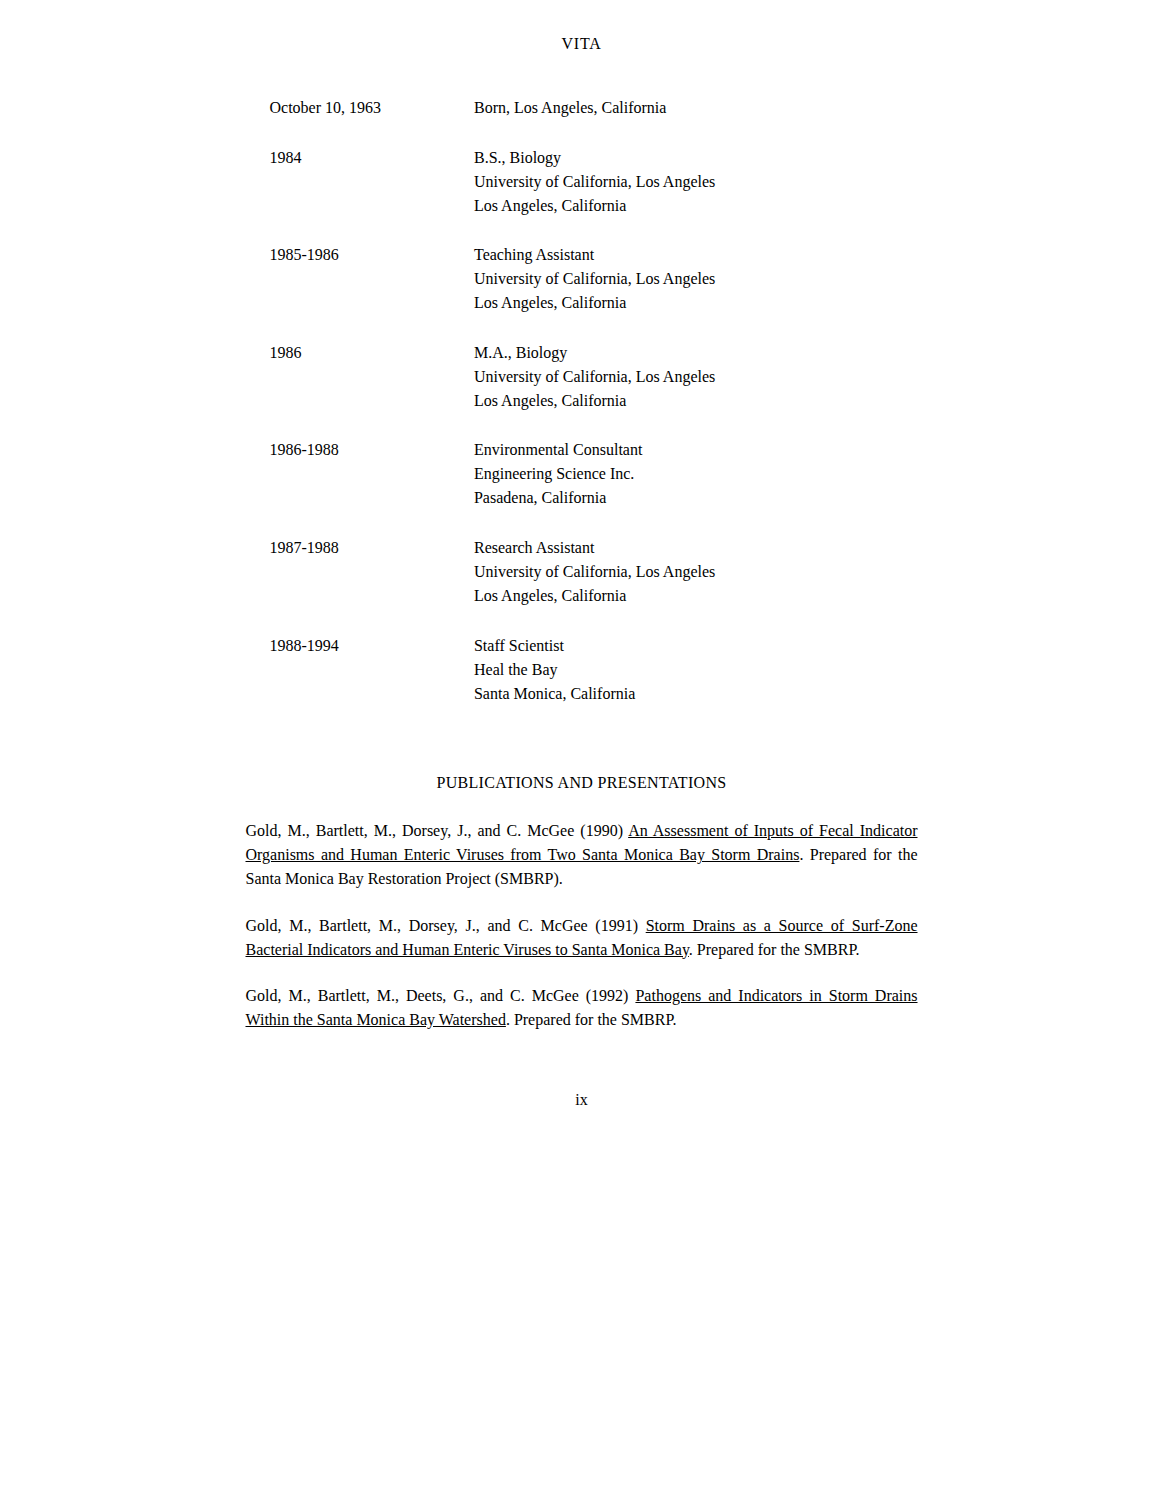VITA
| October 10, 1963 | Born, Los Angeles, California |
| 1984 | B.S., Biology University of California, Los Angeles Los Angeles, California |
| 1985-1986 | Teaching Assistant University of California, Los Angeles Los Angeles, California |
| 1986 | M.A., Biology University of California, Los Angeles Los Angeles, California |
| 1986-1988 | Environmental Consultant Engineering Science Inc. Pasadena, California |
| 1987-1988 | Research Assistant University of California, Los Angeles Los Angeles, California |
| 1988-1994 | Staff Scientist Heal the Bay Santa Monica, California |
PUBLICATIONS AND PRESENTATIONS
Gold, M., Bartlett, M., Dorsey, J., and C. McGee (1990) An Assessment of Inputs of Fecal Indicator Organisms and Human Enteric Viruses from Two Santa Monica Bay Storm Drains. Prepared for the Santa Monica Bay Restoration Project (SMBRP).
Gold, M., Bartlett, M., Dorsey, J., and C. McGee (1991) Storm Drains as a Source of Surf-Zone Bacterial Indicators and Human Enteric Viruses to Santa Monica Bay. Prepared for the SMBRP.
Gold, M., Bartlett, M., Deets, G., and C. McGee (1992) Pathogens and Indicators in Storm Drains Within the Santa Monica Bay Watershed. Prepared for the SMBRP.
ix